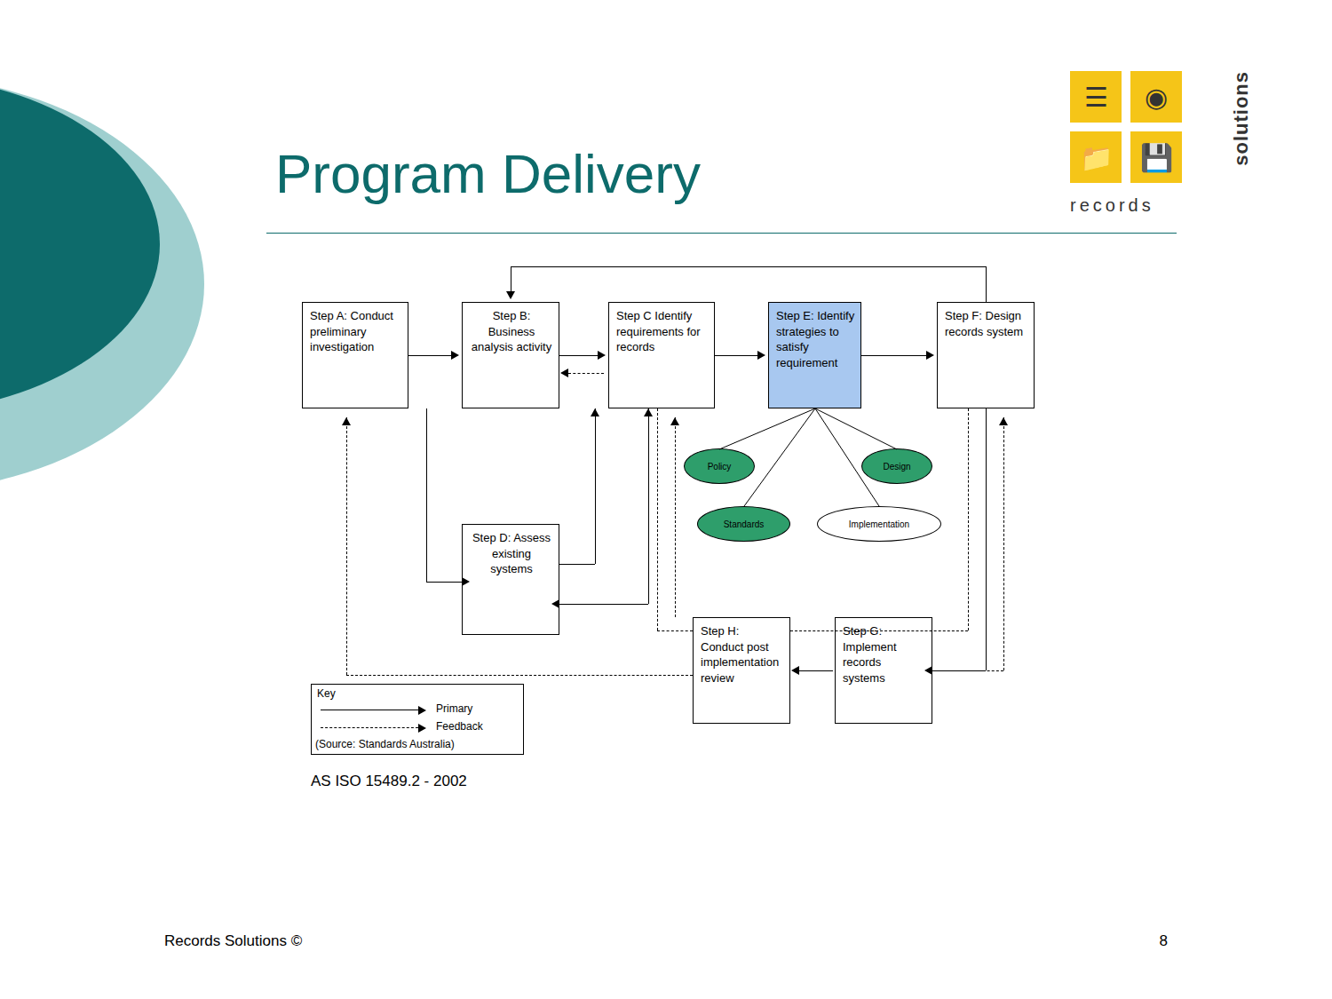Program Delivery
☰
◉
📁
💾
solutions
records
Step A: Conduct preliminary investigation
Step B: Business analysis activity
Step C Identify requirements for records
Step E: Identify strategies to satisfy requirement
Step F: Design records system
Step D: Assess existing systems
Step H: Conduct post implementation review
Step G: Implement records systems
Policy
Design
Standards
Implementation
Key Primary Feedback (Source: Standards Australia)
AS ISO 15489.2 - 2002
Records Solutions ©
8